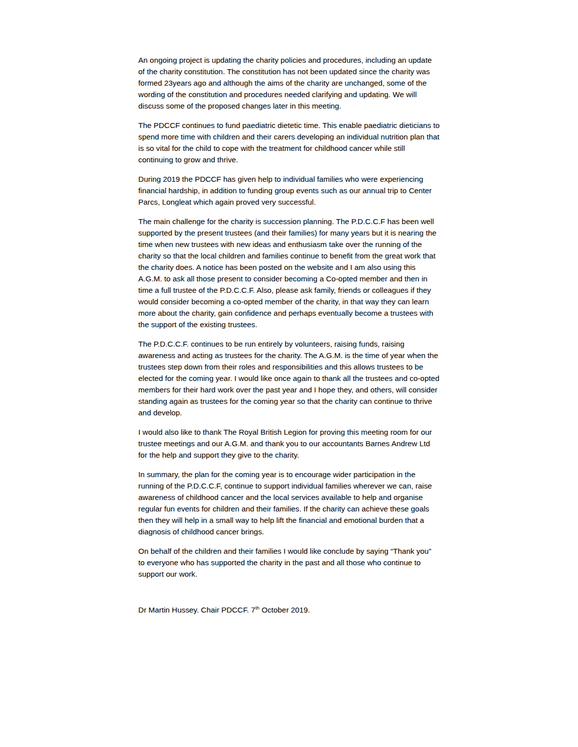An ongoing project is updating the charity policies and procedures, including an update of the charity constitution. The constitution has not been updated since the charity was formed 23years ago and although the aims of the charity are unchanged, some of the wording of the constitution and procedures needed clarifying and updating. We will discuss some of the proposed changes later in this meeting.
The PDCCF continues to fund paediatric dietetic time. This enable paediatric dieticians to spend more time with children and their carers developing an individual nutrition plan that is so vital for the child to cope with the treatment for childhood cancer while still continuing to grow and thrive.
During 2019 the PDCCF has given help to individual families who were experiencing financial hardship, in addition to funding group events such as our annual trip to Center Parcs, Longleat which again proved very successful.
The main challenge for the charity is succession planning. The P.D.C.C.F has been well supported by the present trustees (and their families) for many years but it is nearing the time when new trustees with new ideas and enthusiasm take over the running of the charity so that the local children and families continue to benefit from the great work that the charity does. A notice has been posted on the website and I am also using this A.G.M. to ask all those present to consider becoming a Co-opted member and then in time a full trustee of the P.D.C.C.F. Also, please ask family, friends or colleagues if they would consider becoming a co-opted member of the charity, in that way they can learn more about the charity, gain confidence and perhaps eventually become a trustees with the support of the existing trustees.
The P.D.C.C.F. continues to be run entirely by volunteers, raising funds, raising awareness and acting as trustees for the charity. The A.G.M. is the time of year when the trustees step down from their roles and responsibilities and this allows trustees to be elected for the coming year. I would like once again to thank all the trustees and co-opted members for their hard work over the past year and I hope they, and others, will consider standing again as trustees for the coming year so that the charity can continue to thrive and develop.
I would also like to thank The Royal British Legion for proving this meeting room for our trustee meetings and our A.G.M. and thank you to our accountants Barnes Andrew Ltd for the help and support they give to the charity.
In summary, the plan for the coming year is to encourage wider participation in the running of the P.D.C.C.F, continue to support individual families wherever we can, raise awareness of childhood cancer and the local services available to help and organise regular fun events for children and their families. If the charity can achieve these goals then they will help in a small way to help lift the financial and emotional burden that a diagnosis of childhood cancer brings.
On behalf of the children and their families I would like conclude by saying “Thank you” to everyone who has supported the charity in the past and all those who continue to support our work.
Dr Martin Hussey. Chair PDCCF. 7th October 2019.